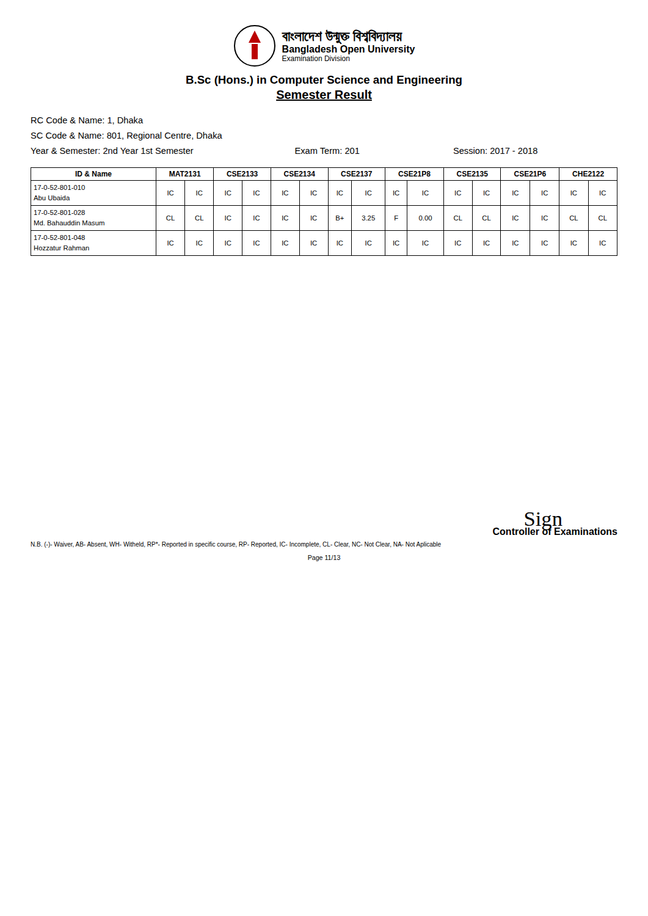বাংলাদেশ উন্মুক্ত বিশ্ববিদ্যালয়
Bangladesh Open University
Examination Division
B.Sc (Hons.) in Computer Science and Engineering
Semester Result
RC Code & Name: 1, Dhaka
SC Code & Name: 801, Regional Centre, Dhaka
Year & Semester: 2nd Year 1st Semester Exam Term: 201 Session: 2017 - 2018
| ID & Name | MAT2131 | CSE2133 | CSE2134 | CSE2137 | CSE21P8 | CSE2135 | CSE21P6 | CHE2122 |
| --- | --- | --- | --- | --- | --- | --- | --- | --- |
| 17-0-52-801-010 Abu Ubaida | IC | IC | IC | IC | IC | IC | IC | IC | IC | IC | IC | IC | IC | IC | IC | IC |
| 17-0-52-801-028 Md. Bahauddin Masum | CL | CL | IC | IC | IC | IC | B+ | 3.25 | F | 0.00 | CL | CL | IC | IC | CL | CL |
| 17-0-52-801-048 Hozzatur Rahman | IC | IC | IC | IC | IC | IC | IC | IC | IC | IC | IC | IC | IC | IC | IC | IC |
Sign
Controller of Examinations
N.B. (-)- Waiver, AB- Absent, WH- Witheld, RP*- Reported in specific course, RP- Reported, IC- Incomplete, CL- Clear, NC- Not Clear, NA- Not Aplicable
Page 11/13